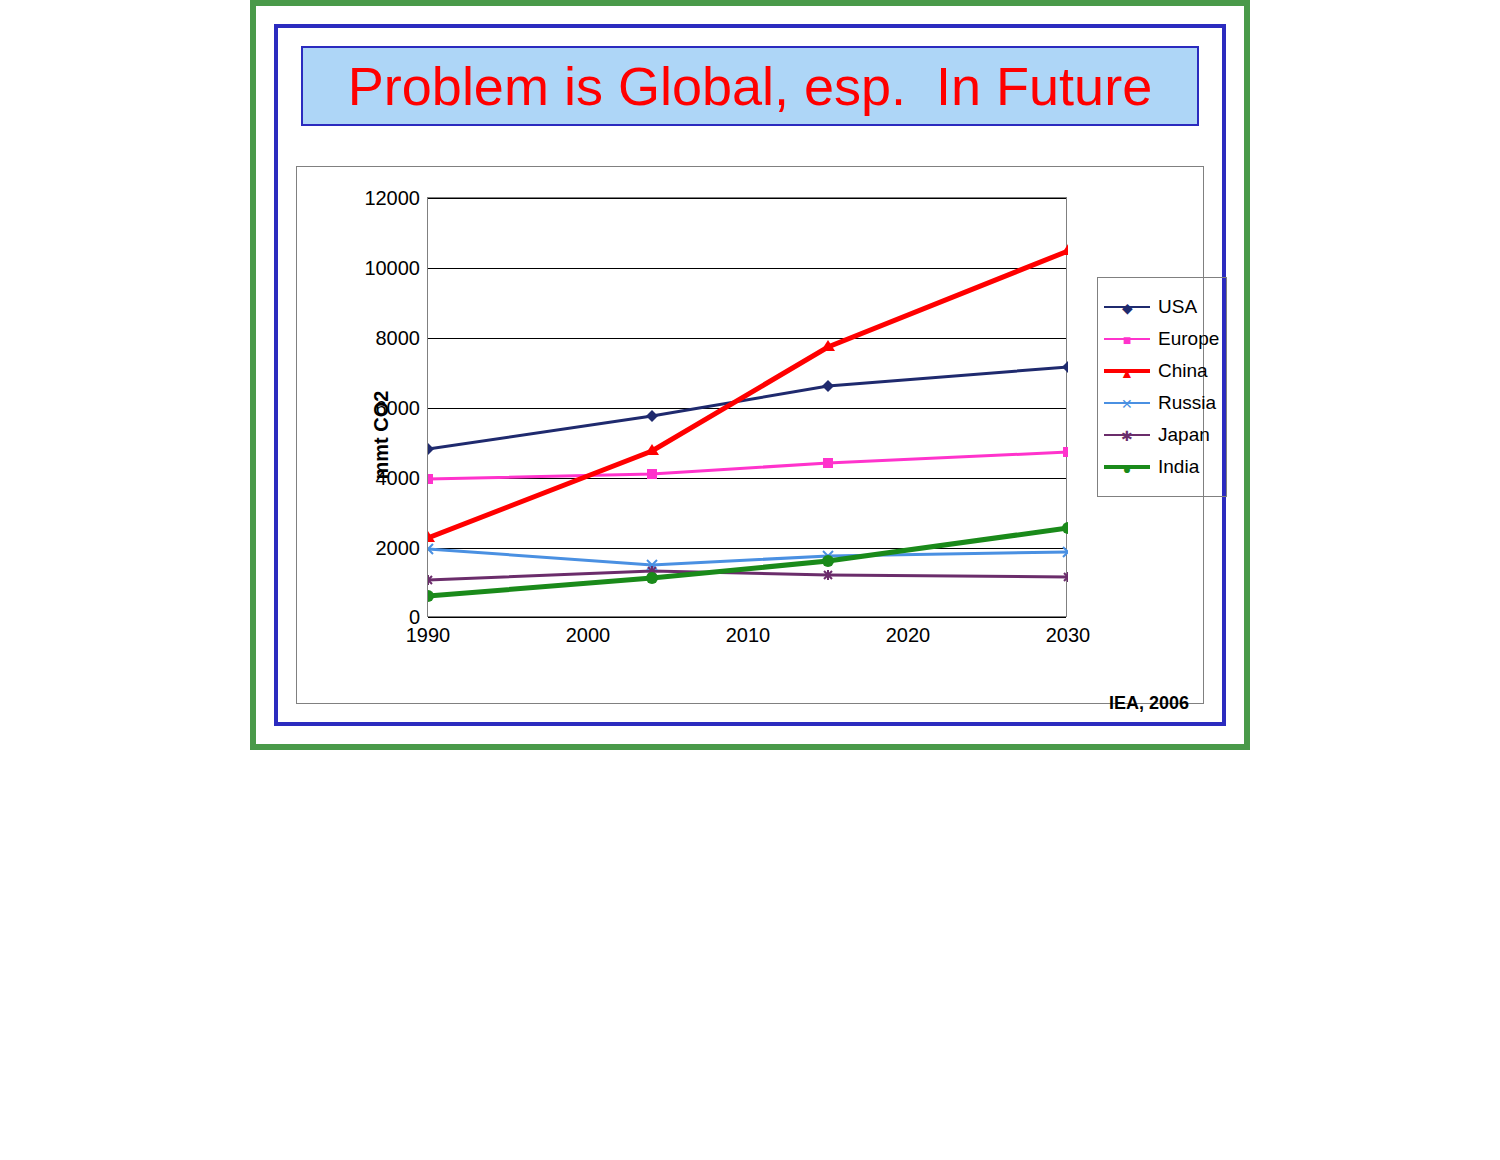Problem is Global, esp. In Future
mmt CO2
12000
10000
8000
6000
4000
2000
0
1990 2000 2010 2020 2030
◆ USA
■ Europe
▲ China
✕ Russia
✱ Japan
● India
IEA, 2006